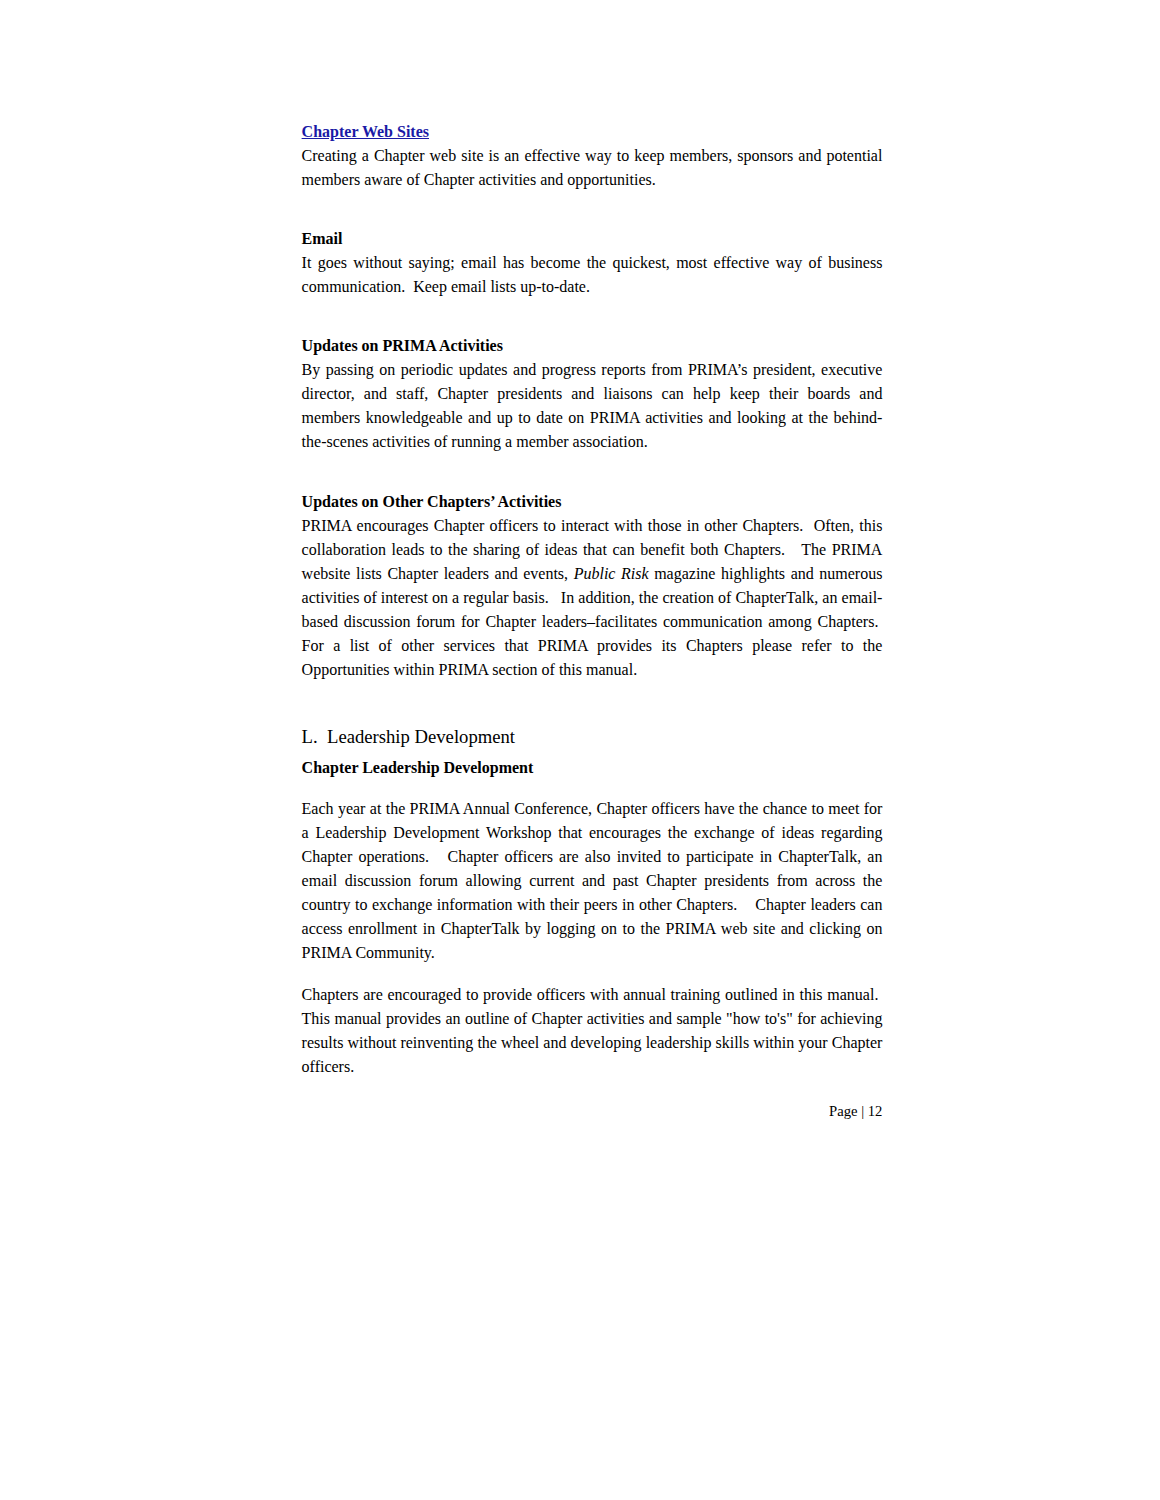Chapter Web Sites
Creating a Chapter web site is an effective way to keep members, sponsors and potential members aware of Chapter activities and opportunities.
Email
It goes without saying; email has become the quickest, most effective way of business communication. Keep email lists up-to-date.
Updates on PRIMA Activities
By passing on periodic updates and progress reports from PRIMA’s president, executive director, and staff, Chapter presidents and liaisons can help keep their boards and members knowledgeable and up to date on PRIMA activities and looking at the behind-the-scenes activities of running a member association.
Updates on Other Chapters’ Activities
PRIMA encourages Chapter officers to interact with those in other Chapters. Often, this collaboration leads to the sharing of ideas that can benefit both Chapters. The PRIMA website lists Chapter leaders and events, Public Risk magazine highlights and numerous activities of interest on a regular basis. In addition, the creation of ChapterTalk, an email-based discussion forum for Chapter leaders–facilitates communication among Chapters. For a list of other services that PRIMA provides its Chapters please refer to the Opportunities within PRIMA section of this manual.
L. Leadership Development
Chapter Leadership Development
Each year at the PRIMA Annual Conference, Chapter officers have the chance to meet for a Leadership Development Workshop that encourages the exchange of ideas regarding Chapter operations. Chapter officers are also invited to participate in ChapterTalk, an email discussion forum allowing current and past Chapter presidents from across the country to exchange information with their peers in other Chapters. Chapter leaders can access enrollment in ChapterTalk by logging on to the PRIMA web site and clicking on PRIMA Community.
Chapters are encouraged to provide officers with annual training outlined in this manual. This manual provides an outline of Chapter activities and sample "how to's" for achieving results without reinventing the wheel and developing leadership skills within your Chapter officers.
Page | 12